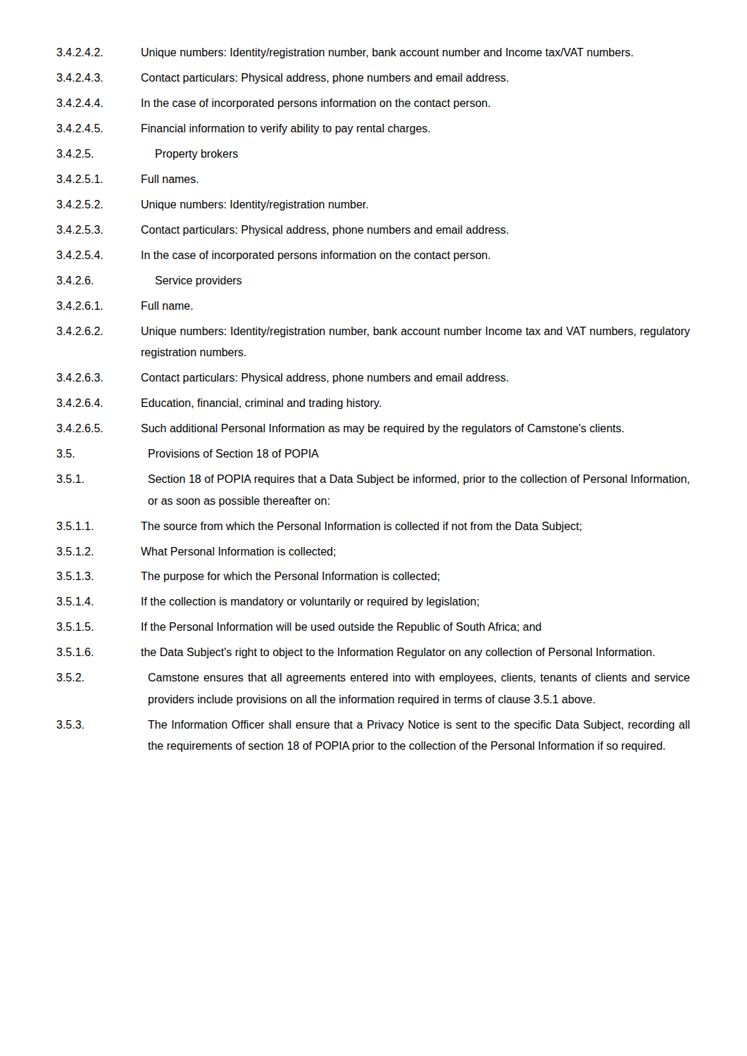3.4.2.4.2.
Unique numbers: Identity/registration number, bank account number and Income tax/VAT numbers.
3.4.2.4.3.
Contact particulars: Physical address, phone numbers and email address.
3.4.2.4.4.
In the case of incorporated persons information on the contact person.
3.4.2.4.5.
Financial information to verify ability to pay rental charges.
3.4.2.5.
Property brokers
3.4.2.5.1.
Full names.
3.4.2.5.2.
Unique numbers: Identity/registration number.
3.4.2.5.3.
Contact particulars: Physical address, phone numbers and email address.
3.4.2.5.4.
In the case of incorporated persons information on the contact person.
3.4.2.6.
Service providers
3.4.2.6.1.
Full name.
3.4.2.6.2.
Unique numbers: Identity/registration number, bank account number Income tax and VAT numbers, regulatory registration numbers.
3.4.2.6.3.
Contact particulars: Physical address, phone numbers and email address.
3.4.2.6.4.
Education, financial, criminal and trading history.
3.4.2.6.5.
Such additional Personal Information as may be required by the regulators of Camstone's clients.
3.5.
Provisions of Section 18 of POPIA
3.5.1.
Section 18 of POPIA requires that a Data Subject be informed, prior to the collection of Personal Information, or as soon as possible thereafter on:
3.5.1.1.
The source from which the Personal Information is collected if not from the Data Subject;
3.5.1.2.
What Personal Information is collected;
3.5.1.3.
The purpose for which the Personal Information is collected;
3.5.1.4.
If the collection is mandatory or voluntarily or required by legislation;
3.5.1.5.
If the Personal Information will be used outside the Republic of South Africa; and
3.5.1.6.
the Data Subject's right to object to the Information Regulator on any collection of Personal Information.
3.5.2.
Camstone ensures that all agreements entered into with employees, clients, tenants of clients and service providers include provisions on all the information required in terms of clause 3.5.1 above.
3.5.3.
The Information Officer shall ensure that a Privacy Notice is sent to the specific Data Subject, recording all the requirements of section 18 of POPIA prior to the collection of the Personal Information if so required.